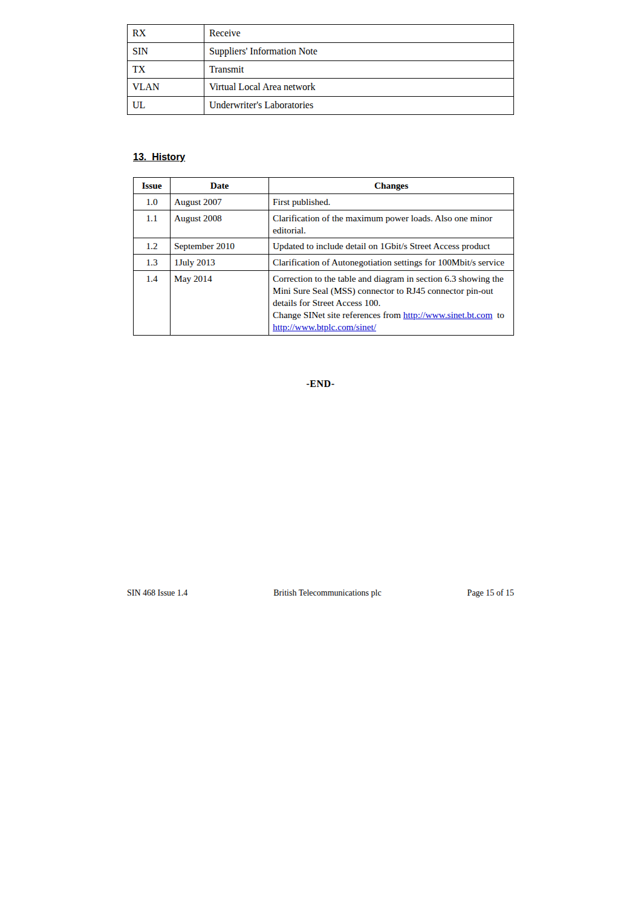| RX | Receive |
| SIN | Suppliers' Information Note |
| TX | Transmit |
| VLAN | Virtual Local Area network |
| UL | Underwriter's Laboratories |
13. History
| Issue | Date | Changes |
| --- | --- | --- |
| 1.0 | August 2007 | First published. |
| 1.1 | August 2008 | Clarification of the maximum power loads. Also one minor editorial. |
| 1.2 | September 2010 | Updated to include detail on 1Gbit/s Street Access product |
| 1.3 | 1July 2013 | Clarification of Autonegotiation settings for 100Mbit/s service |
| 1.4 | May 2014 | Correction to the table and diagram in section 6.3 showing the Mini Sure Seal (MSS) connector to RJ45 connector pin-out details for Street Access 100. Change SINet site references from http://www.sinet.bt.com to http://www.btplc.com/sinet/ |
-END-
SIN 468 Issue 1.4
British Telecommunications plc
Page 15 of 15